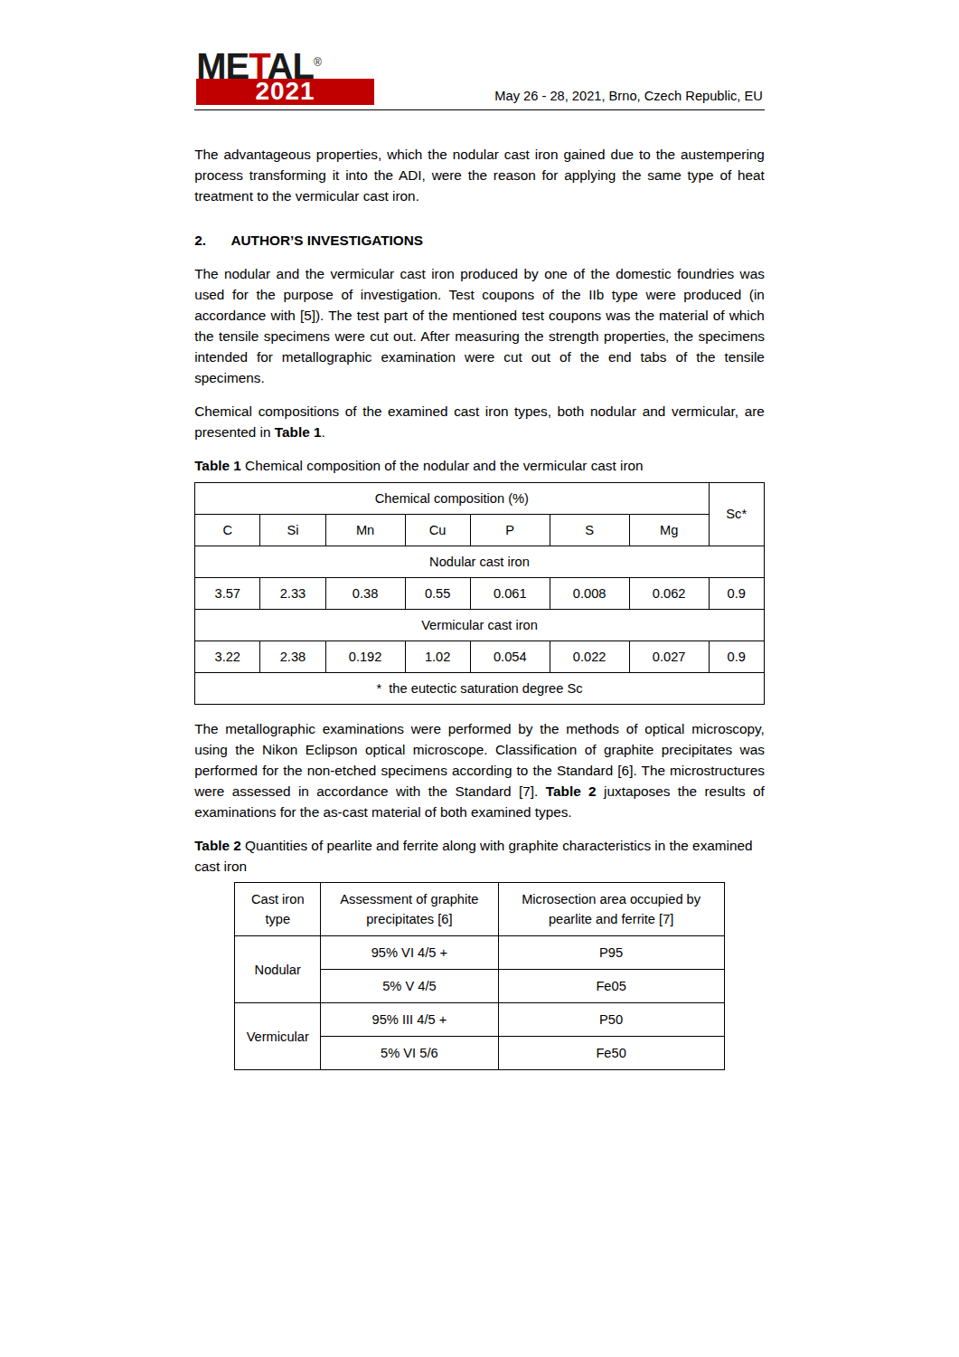METAL® 2021
May 26 - 28, 2021, Brno, Czech Republic, EU
The advantageous properties, which the nodular cast iron gained due to the austempering process transforming it into the ADI, were the reason for applying the same type of heat treatment to the vermicular cast iron.
2. AUTHOR’S INVESTIGATIONS
The nodular and the vermicular cast iron produced by one of the domestic foundries was used for the purpose of investigation. Test coupons of the IIb type were produced (in accordance with [5]). The test part of the mentioned test coupons was the material of which the tensile specimens were cut out. After measuring the strength properties, the specimens intended for metallographic examination were cut out of the end tabs of the tensile specimens.
Chemical compositions of the examined cast iron types, both nodular and vermicular, are presented in Table 1.
Table 1 Chemical composition of the nodular and the vermicular cast iron
| Chemical composition (%) | Sc* |
| --- | --- |
| C | Si | Mn | Cu | P | S | Mg |
| Nodular cast iron |
| 3.57 | 2.33 | 0.38 | 0.55 | 0.061 | 0.008 | 0.062 | 0.9 |
| Vermicular cast iron |
| 3.22 | 2.38 | 0.192 | 1.02 | 0.054 | 0.022 | 0.027 | 0.9 |
| * the eutectic saturation degree Sc |
The metallographic examinations were performed by the methods of optical microscopy, using the Nikon Eclipson optical microscope. Classification of graphite precipitates was performed for the non-etched specimens according to the Standard [6]. The microstructures were assessed in accordance with the Standard [7]. Table 2 juxtaposes the results of examinations for the as-cast material of both examined types.
Table 2 Quantities of pearlite and ferrite along with graphite characteristics in the examined cast iron
| Cast iron type | Assessment of graphite precipitates [6] | Microsection area occupied by pearlite and ferrite [7] |
| --- | --- | --- |
| Nodular | 95% VI 4/5 + | P95 |
| 5% V 4/5 | Fe05 |
| Vermicular | 95% III 4/5 + | P50 |
| 5% VI 5/6 | Fe50 |